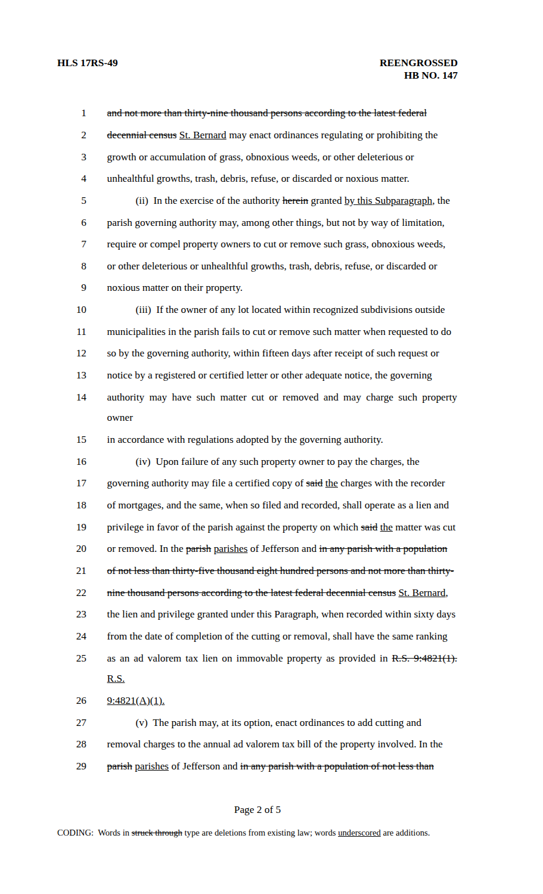HLS 17RS-49
REENGROSSED
HB NO. 147
| 1 | and not more than thirty-nine thousand persons according to the latest federal |
| 2 | decennial census St. Bernard may enact ordinances regulating or prohibiting the |
| 3 | growth or accumulation of grass, obnoxious weeds, or other deleterious or |
| 4 | unhealthful growths, trash, debris, refuse, or discarded or noxious matter. |
| 5 | (ii) In the exercise of the authority herein granted by this Subparagraph , the |
| 6 | parish governing authority may, among other things, but not by way of limitation, |
| 7 | require or compel property owners to cut or remove such grass, obnoxious weeds, |
| 8 | or other deleterious or unhealthful growths, trash, debris, refuse, or discarded or |
| 9 | noxious matter on their property. |
| 10 | (iii) If the owner of any lot located within recognized subdivisions outside |
| 11 | municipalities in the parish fails to cut or remove such matter when requested to do |
| 12 | so by the governing authority, within fifteen days after receipt of such request or |
| 13 | notice by a registered or certified letter or other adequate notice, the governing |
| 14 | authority may have such matter cut or removed and may charge such property owner |
| 15 | in accordance with regulations adopted by the governing authority. |
| 16 | (iv) Upon failure of any such property owner to pay the charges, the |
| 17 | governing authority may file a certified copy of said the charges with the recorder |
| 18 | of mortgages, and the same, when so filed and recorded, shall operate as a lien and |
| 19 | privilege in favor of the parish against the property on which said the matter was cut |
| 20 | or removed. In the parish parishes of Jefferson and in any parish with a population |
| 21 | of not less than thirty-five thousand eight hundred persons and not more than thirty- |
| 22 | nine thousand persons according to the latest federal decennial census St. Bernard , |
| 23 | the lien and privilege granted under this Paragraph, when recorded within sixty days |
| 24 | from the date of completion of the cutting or removal, shall have the same ranking |
| 25 | as an ad valorem tax lien on immovable property as provided in R.S. 9:4821(1). R.S. |
| 26 | 9:4821(A)(1). |
| 27 | (v) The parish may, at its option, enact ordinances to add cutting and |
| 28 | removal charges to the annual ad valorem tax bill of the property involved. In the |
| 29 | parish parishes of Jefferson and in any parish with a population of not less than |
Page 2 of 5
CODING: Words in struck through type are deletions from existing law; words underscored are additions.